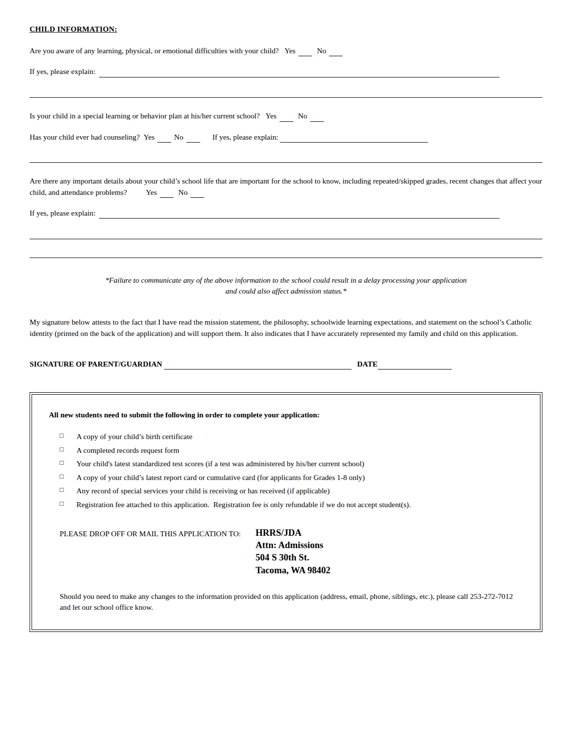CHILD INFORMATION:
Are you aware of any learning, physical, or emotional difficulties with your child? Yes No
If yes, please explain:
Is your child in a special learning or behavior plan at his/her current school? Yes No
Has your child ever had counseling? Yes No If yes, please explain:
Are there any important details about your child’s school life that are important for the school to know, including repeated/skipped grades, recent changes that affect your child, and attendance problems? Yes No
If yes, please explain:
*Failure to communicate any of the above information to the school could result in a delay processing your application
and could also affect admission status.*
My signature below attests to the fact that I have read the mission statement, the philosophy, schoolwide learning expectations, and statement on the school’s Catholic identity (printed on the back of the application) and will support them. It also indicates that I have accurately represented my family and child on this application.
SIGNATURE OF PARENT/GUARDIAN DATE
All new students need to submit the following in order to complete your application:
A copy of your child’s birth certificate
A completed records request form
Your child's latest standardized test scores (if a test was administered by his/her current school)
A copy of your child’s latest report card or cumulative card (for applicants for Grades 1-8 only)
Any record of special services your child is receiving or has received (if applicable)
Registration fee attached to this application. Registration fee is only refundable if we do not accept student(s).
PLEASE DROP OFF OR MAIL THIS APPLICATION TO:
HRRS/JDA
Attn: Admissions
504 S 30th St.
Tacoma, WA 98402
Should you need to make any changes to the information provided on this application (address, email, phone, siblings, etc.), please call 253-272-7012 and let our school office know.